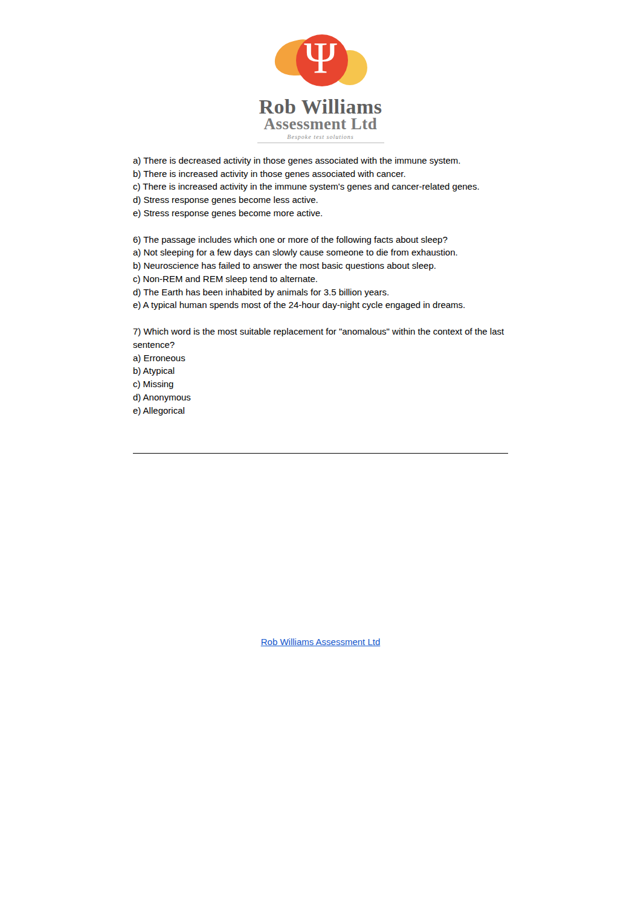Ψ
Rob Williams Assessment Ltd Bespoke test solutions
a) There is decreased activity in those genes associated with the immune system.
b) There is increased activity in those genes associated with cancer.
c) There is increased activity in the immune system's genes and cancer-related genes.
d) Stress response genes become less active.
e) Stress response genes become more active.
6) The passage includes which one or more of the following facts about sleep?
a) Not sleeping for a few days can slowly cause someone to die from exhaustion.
b) Neuroscience has failed to answer the most basic questions about sleep.
c) Non-REM and REM sleep tend to alternate.
d) The Earth has been inhabited by animals for 3.5 billion years.
e) A typical human spends most of the 24-hour day-night cycle engaged in dreams.
7) Which word is the most suitable replacement for "anomalous" within the context of the last sentence?
a) Erroneous
b) Atypical
c) Missing
d) Anonymous
e) Allegorical
Rob Williams Assessment Ltd